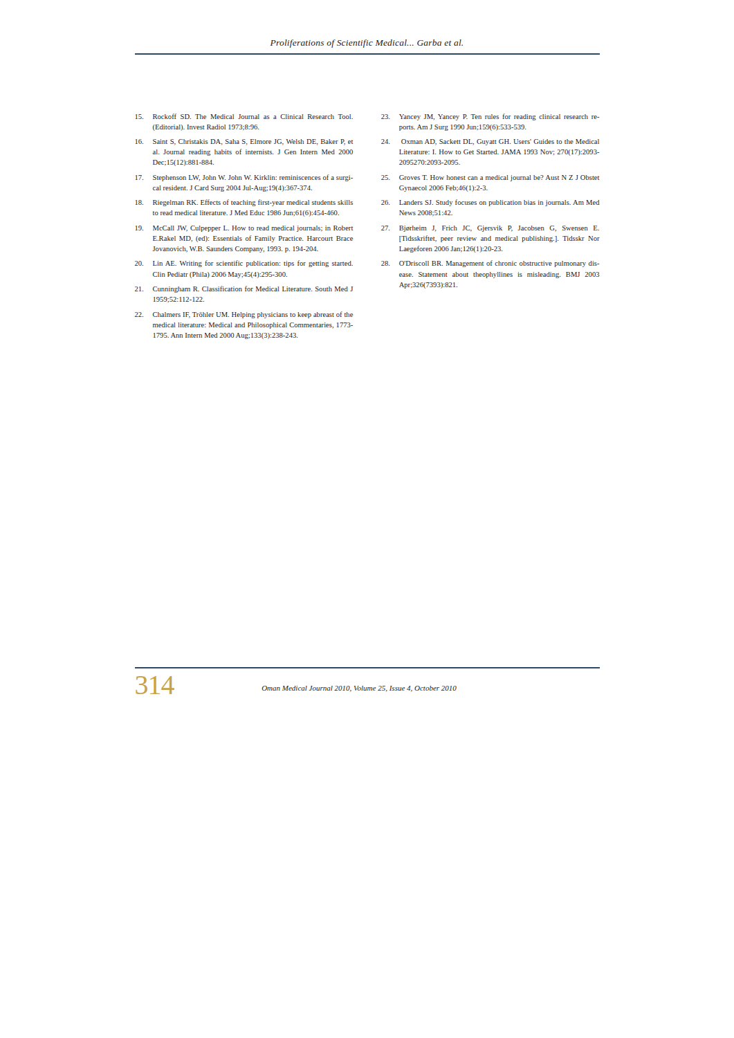Proliferations of Scientific Medical... Garba et al.
15. Rockoff SD. The Medical Journal as a Clinical Research Tool. (Editorial). Invest Radiol 1973;8:96.
16. Saint S, Christakis DA, Saha S, Elmore JG, Welsh DE, Baker P, et al. Journal reading habits of internists. J Gen Intern Med 2000 Dec;15(12):881-884.
17. Stephenson LW, John W. John W. Kirklin: reminiscences of a surgical resident. J Card Surg 2004 Jul-Aug;19(4):367-374.
18. Riegelman RK. Effects of teaching first-year medical students skills to read medical literature. J Med Educ 1986 Jun;61(6):454-460.
19. McCall JW, Culpepper L. How to read medical journals; in Robert E.Rakel MD, (ed): Essentials of Family Practice. Harcourt Brace Jovanovich, W.B. Saunders Company, 1993. p. 194-204.
20. Lin AE. Writing for scientific publication: tips for getting started. Clin Pediatr (Phila) 2006 May;45(4):295-300.
21. Cunningham R. Classification for Medical Literature. South Med J 1959;52:112-122.
22. Chalmers IF, Tröhler UM. Helping physicians to keep abreast of the medical literature: Medical and Philosophical Commentaries, 1773-1795. Ann Intern Med 2000 Aug;133(3):238-243.
23. Yancey JM, Yancey P. Ten rules for reading clinical research reports. Am J Surg 1990 Jun;159(6):533-539.
24. Oxman AD, Sackett DL, Guyatt GH. Users' Guides to the Medical Literature: I. How to Get Started. JAMA 1993 Nov; 270(17):2093-2095270:2093-2095.
25. Groves T. How honest can a medical journal be? Aust N Z J Obstet Gynaecol 2006 Feb;46(1):2-3.
26. Landers SJ. Study focuses on publication bias in journals. Am Med News 2008;51:42.
27. Bjørheim J, Frich JC, Gjersvik P, Jacobsen G, Swensen E. [Tidsskriftet, peer review and medical publishing.]. Tidsskr Nor Laegeforen 2006 Jan;126(1):20-23.
28. O'Driscoll BR. Management of chronic obstructive pulmonary disease. Statement about theophyllines is misleading. BMJ 2003 Apr;326(7393):821.
314
Oman Medical Journal 2010, Volume 25, Issue 4, October 2010